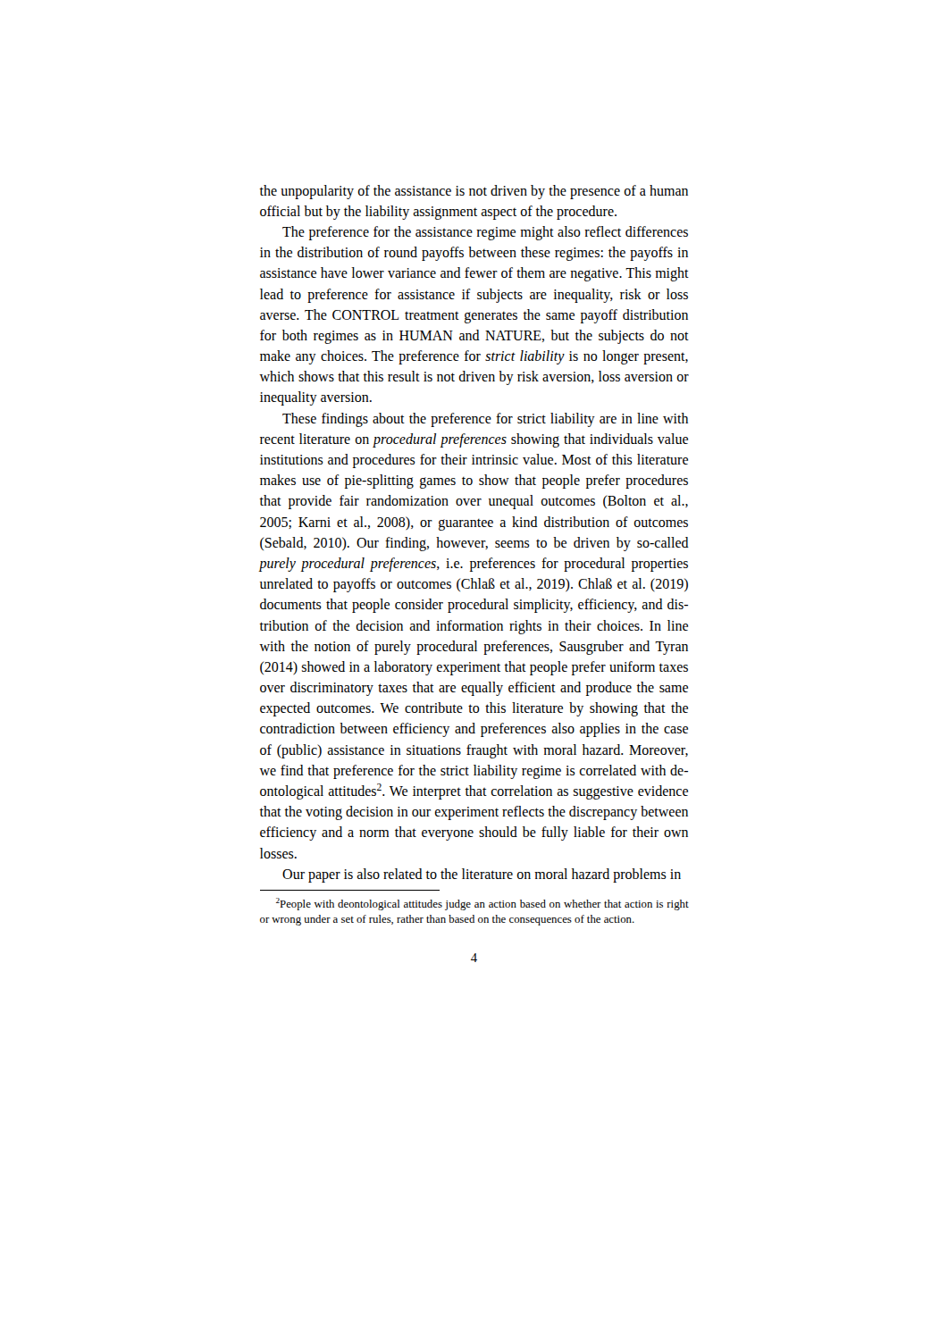the unpopularity of the assistance is not driven by the presence of a human official but by the liability assignment aspect of the procedure.
The preference for the assistance regime might also reflect differences in the distribution of round payoffs between these regimes: the payoffs in assistance have lower variance and fewer of them are negative. This might lead to preference for assistance if subjects are inequality, risk or loss averse. The CONTROL treatment generates the same payoff distribution for both regimes as in HUMAN and NATURE, but the subjects do not make any choices. The preference for strict liability is no longer present, which shows that this result is not driven by risk aversion, loss aversion or inequality aversion.
These findings about the preference for strict liability are in line with recent literature on procedural preferences showing that individuals value institutions and procedures for their intrinsic value. Most of this literature makes use of pie-splitting games to show that people prefer procedures that provide fair randomization over unequal outcomes (Bolton et al., 2005; Karni et al., 2008), or guarantee a kind distribution of outcomes (Sebald, 2010). Our finding, however, seems to be driven by so-called purely procedural preferences, i.e. preferences for procedural properties unrelated to payoffs or outcomes (Chlaß et al., 2019). Chlaß et al. (2019) documents that people consider procedural simplicity, efficiency, and distribution of the decision and information rights in their choices. In line with the notion of purely procedural preferences, Sausgruber and Tyran (2014) showed in a laboratory experiment that people prefer uniform taxes over discriminatory taxes that are equally efficient and produce the same expected outcomes. We contribute to this literature by showing that the contradiction between efficiency and preferences also applies in the case of (public) assistance in situations fraught with moral hazard. Moreover, we find that preference for the strict liability regime is correlated with deontological attitudes2. We interpret that correlation as suggestive evidence that the voting decision in our experiment reflects the discrepancy between efficiency and a norm that everyone should be fully liable for their own losses.
Our paper is also related to the literature on moral hazard problems in
2People with deontological attitudes judge an action based on whether that action is right or wrong under a set of rules, rather than based on the consequences of the action.
4